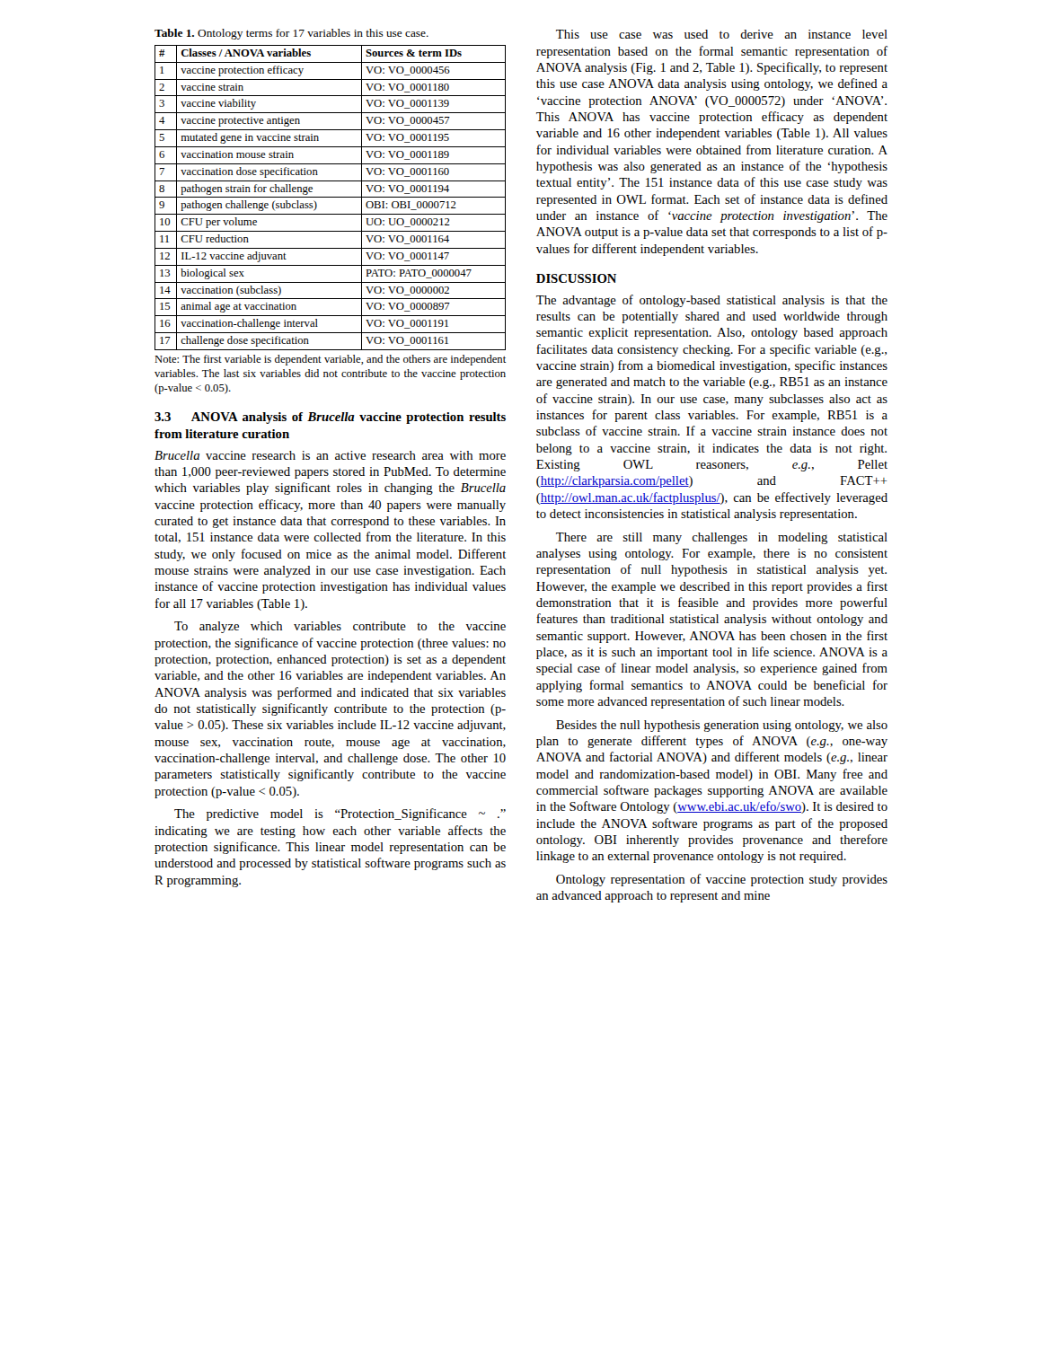Table 1. Ontology terms for 17 variables in this use case.
| # | Classes / ANOVA variables | Sources & term IDs |
| --- | --- | --- |
| 1 | vaccine protection efficacy | VO: VO_0000456 |
| 2 | vaccine strain | VO: VO_0001180 |
| 3 | vaccine viability | VO: VO_0001139 |
| 4 | vaccine protective antigen | VO: VO_0000457 |
| 5 | mutated gene in vaccine strain | VO: VO_0001195 |
| 6 | vaccination mouse strain | VO: VO_0001189 |
| 7 | vaccination dose specification | VO: VO_0001160 |
| 8 | pathogen strain for challenge | VO: VO_0001194 |
| 9 | pathogen challenge (subclass) | OBI: OBI_0000712 |
| 10 | CFU per volume | UO: UO_0000212 |
| 11 | CFU reduction | VO: VO_0001164 |
| 12 | IL-12 vaccine adjuvant | VO: VO_0001147 |
| 13 | biological sex | PATO: PATO_0000047 |
| 14 | vaccination (subclass) | VO: VO_0000002 |
| 15 | animal age at vaccination | VO: VO_0000897 |
| 16 | vaccination-challenge interval | VO: VO_0001191 |
| 17 | challenge dose specification | VO: VO_0001161 |
Note: The first variable is dependent variable, and the others are independent variables. The last six variables did not contribute to the vaccine protection (p-value < 0.05).
3.3 ANOVA analysis of Brucella vaccine protection results from literature curation
Brucella vaccine research is an active research area with more than 1,000 peer-reviewed papers stored in PubMed. To determine which variables play significant roles in changing the Brucella vaccine protection efficacy, more than 40 papers were manually curated to get instance data that correspond to these variables. In total, 151 instance data were collected from the literature. In this study, we only focused on mice as the animal model. Different mouse strains were analyzed in our use case investigation. Each instance of vaccine protection investigation has individual values for all 17 variables (Table 1).
To analyze which variables contribute to the vaccine protection, the significance of vaccine protection (three values: no protection, protection, enhanced protection) is set as a dependent variable, and the other 16 variables are independent variables. An ANOVA analysis was performed and indicated that six variables do not statistically significantly contribute to the protection (p-value > 0.05). These six variables include IL-12 vaccine adjuvant, mouse sex, vaccination route, mouse age at vaccination, vaccination-challenge interval, and challenge dose. The other 10 parameters statistically significantly contribute to the vaccine protection (p-value < 0.05).
The predictive model is “Protection_Significance ~ .” indicating we are testing how each other variable affects the protection significance. This linear model representation can be understood and processed by statistical software programs such as R programming.
This use case was used to derive an instance level representation based on the formal semantic representation of ANOVA analysis (Fig. 1 and 2, Table 1). Specifically, to represent this use case ANOVA data analysis using ontology, we defined a ‘vaccine protection ANOVA’ (VO_0000572) under ‘ANOVA’. This ANOVA has vaccine protection efficacy as dependent variable and 16 other independent variables (Table 1). All values for individual variables were obtained from literature curation. A hypothesis was also generated as an instance of the ‘hypothesis textual entity’. The 151 instance data of this use case study was represented in OWL format. Each set of instance data is defined under an instance of ‘vaccine protection investigation’. The ANOVA output is a p-value data set that corresponds to a list of p-values for different independent variables.
DISCUSSION
The advantage of ontology-based statistical analysis is that the results can be potentially shared and used worldwide through semantic explicit representation. Also, ontology based approach facilitates data consistency checking. For a specific variable (e.g., vaccine strain) from a biomedical investigation, specific instances are generated and match to the variable (e.g., RB51 as an instance of vaccine strain). In our use case, many subclasses also act as instances for parent class variables. For example, RB51 is a subclass of vaccine strain. If a vaccine strain instance does not belong to a vaccine strain, it indicates the data is not right. Existing OWL reasoners, e.g., Pellet (http://clarkparsia.com/pellet) and FACT++ (http://owl.man.ac.uk/factplusplus/), can be effectively leveraged to detect inconsistencies in statistical analysis representation.
There are still many challenges in modeling statistical analyses using ontology. For example, there is no consistent representation of null hypothesis in statistical analysis yet. However, the example we described in this report provides a first demonstration that it is feasible and provides more powerful features than traditional statistical analysis without ontology and semantic support. However, ANOVA has been chosen in the first place, as it is such an important tool in life science. ANOVA is a special case of linear model analysis, so experience gained from applying formal semantics to ANOVA could be beneficial for some more advanced representation of such linear models.
Besides the null hypothesis generation using ontology, we also plan to generate different types of ANOVA (e.g., one-way ANOVA and factorial ANOVA) and different models (e.g., linear model and randomization-based model) in OBI. Many free and commercial software packages supporting ANOVA are available in the Software Ontology (www.ebi.ac.uk/efo/swo). It is desired to include the ANOVA software programs as part of the proposed ontology. OBI inherently provides provenance and therefore linkage to an external provenance ontology is not required.
Ontology representation of vaccine protection study provides an advanced approach to represent and mine